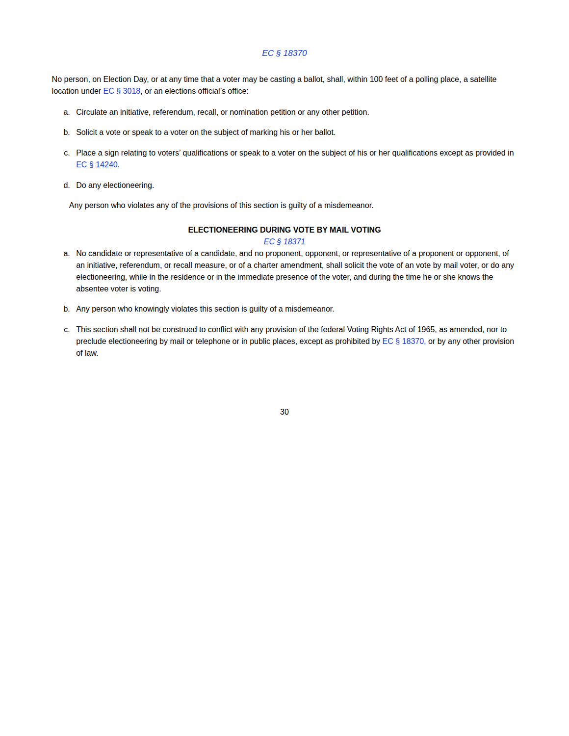EC § 18370
No person, on Election Day, or at any time that a voter may be casting a ballot, shall, within 100 feet of a polling place, a satellite location under EC § 3018, or an elections official’s office:
Circulate an initiative, referendum, recall, or nomination petition or any other petition.
Solicit a vote or speak to a voter on the subject of marking his or her ballot.
Place a sign relating to voters’ qualifications or speak to a voter on the subject of his or her qualifications except as provided in EC § 14240.
Do any electioneering.
Any person who violates any of the provisions of this section is guilty of a misdemeanor.
ELECTIONEERING DURING VOTE BY MAIL VOTING EC § 18371
No candidate or representative of a candidate, and no proponent, opponent, or representative of a proponent or opponent, of an initiative, referendum, or recall measure, or of a charter amendment, shall solicit the vote of an vote by mail voter, or do any electioneering, while in the residence or in the immediate presence of the voter, and during the time he or she knows the absentee voter is voting.
Any person who knowingly violates this section is guilty of a misdemeanor.
This section shall not be construed to conflict with any provision of the federal Voting Rights Act of 1965, as amended, nor to preclude electioneering by mail or telephone or in public places, except as prohibited by EC § 18370, or by any other provision of law.
30